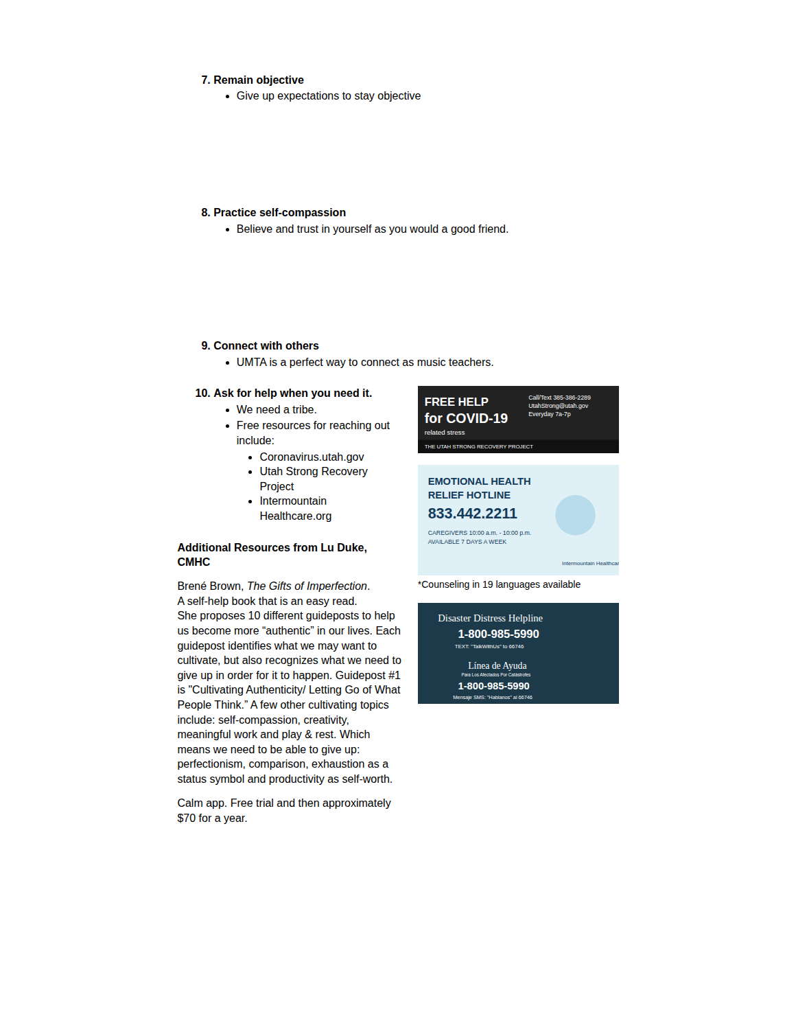Remain objective
Give up expectations to stay objective
Practice self-compassion
Believe and trust in yourself as you would a good friend.
Connect with others
UMTA is a perfect way to connect as music teachers.
*Counseling in 19 languages available
Ask for help when you need it.
We need a tribe.
Free resources for reaching out include:
Coronavirus.utah.gov
Utah Strong Recovery Project
Intermountain Healthcare.org
Additional Resources from Lu Duke, CMHC
Brené Brown, The Gifts of Imperfection.
A self-help book that is an easy read.
She proposes 10 different guideposts to help us become more “authentic” in our lives. Each guidepost identifies what we may want to cultivate, but also recognizes what we need to give up in order for it to happen. Guidepost #1 is "Cultivating Authenticity/ Letting Go of What People Think.” A few other cultivating topics include: self-compassion, creativity, meaningful work and play & rest. Which means we need to be able to give up: perfectionism, comparison, exhaustion as a status symbol and productivity as self-worth.
Calm app. Free trial and then approximately $70 for a year.